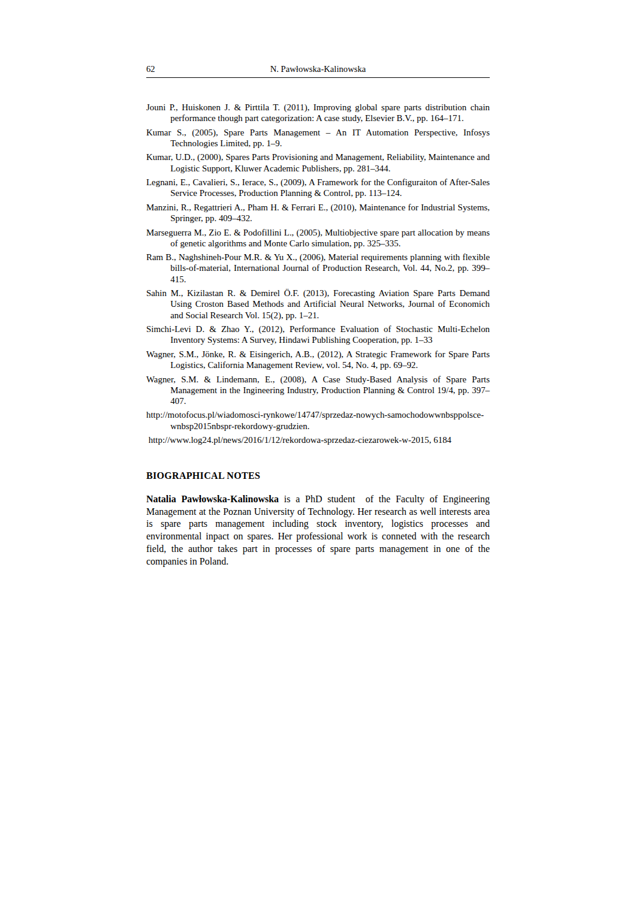62 N. Pawłowska-Kalinowska
Jouni P., Huiskonen J. & Pirttila T. (2011), Improving global spare parts distribution chain performance though part categorization: A case study, Elsevier B.V., pp. 164–171.
Kumar S., (2005), Spare Parts Management – An IT Automation Perspective, Infosys Technologies Limited, pp. 1–9.
Kumar, U.D., (2000), Spares Parts Provisioning and Management, Reliability, Maintenance and Logistic Support, Kluwer Academic Publishers, pp. 281–344.
Legnani, E., Cavalieri, S., Ierace, S., (2009), A Framework for the Configuraiton of After-Sales Service Processes, Production Planning & Control, pp. 113–124.
Manzini, R., Regattrieri A., Pham H. & Ferrari E., (2010), Maintenance for Industrial Systems, Springer, pp. 409–432.
Marseguerra M., Zio E. & Podofillini L., (2005), Multiobjective spare part allocation by means of genetic algorithms and Monte Carlo simulation, pp. 325–335.
Ram B., Naghshineh-Pour M.R. & Yu X., (2006), Material requirements planning with flexible bills-of-material, International Journal of Production Research, Vol. 44, No.2, pp. 399–415.
Sahin M., Kizilastan R. & Demirel Ö.F. (2013), Forecasting Aviation Spare Parts Demand Using Croston Based Methods and Artificial Neural Networks, Journal of Economich and Social Research Vol. 15(2), pp. 1–21.
Simchi-Levi D. & Zhao Y., (2012), Performance Evaluation of Stochastic Multi-Echelon Inventory Systems: A Survey, Hindawi Publishing Cooperation, pp. 1–33
Wagner, S.M., Jönke, R. & Eisingerich, A.B., (2012), A Strategic Framework for Spare Parts Logistics, California Management Review, vol. 54, No. 4, pp. 69–92.
Wagner, S.M. & Lindemann, E., (2008), A Case Study-Based Analysis of Spare Parts Management in the Ingineering Industry, Production Planning & Control 19/4, pp. 397–407.
http://motofocus.pl/wiadomosci-rynkowe/14747/sprzedaz-nowych-samochodowwnbsppolsce-wnbsp2015nbspr-rekordowy-grudzien.
http://www.log24.pl/news/2016/1/12/rekordowa-sprzedaz-ciezarowek-w-2015, 6184
BIOGRAPHICAL NOTES
Natalia Pawłowska-Kalinowska is a PhD student of the Faculty of Engineering Management at the Poznan University of Technology. Her research as well interests area is spare parts management including stock inventory, logistics processes and environmental inpact on spares. Her professional work is conneted with the research field, the author takes part in processes of spare parts management in one of the companies in Poland.